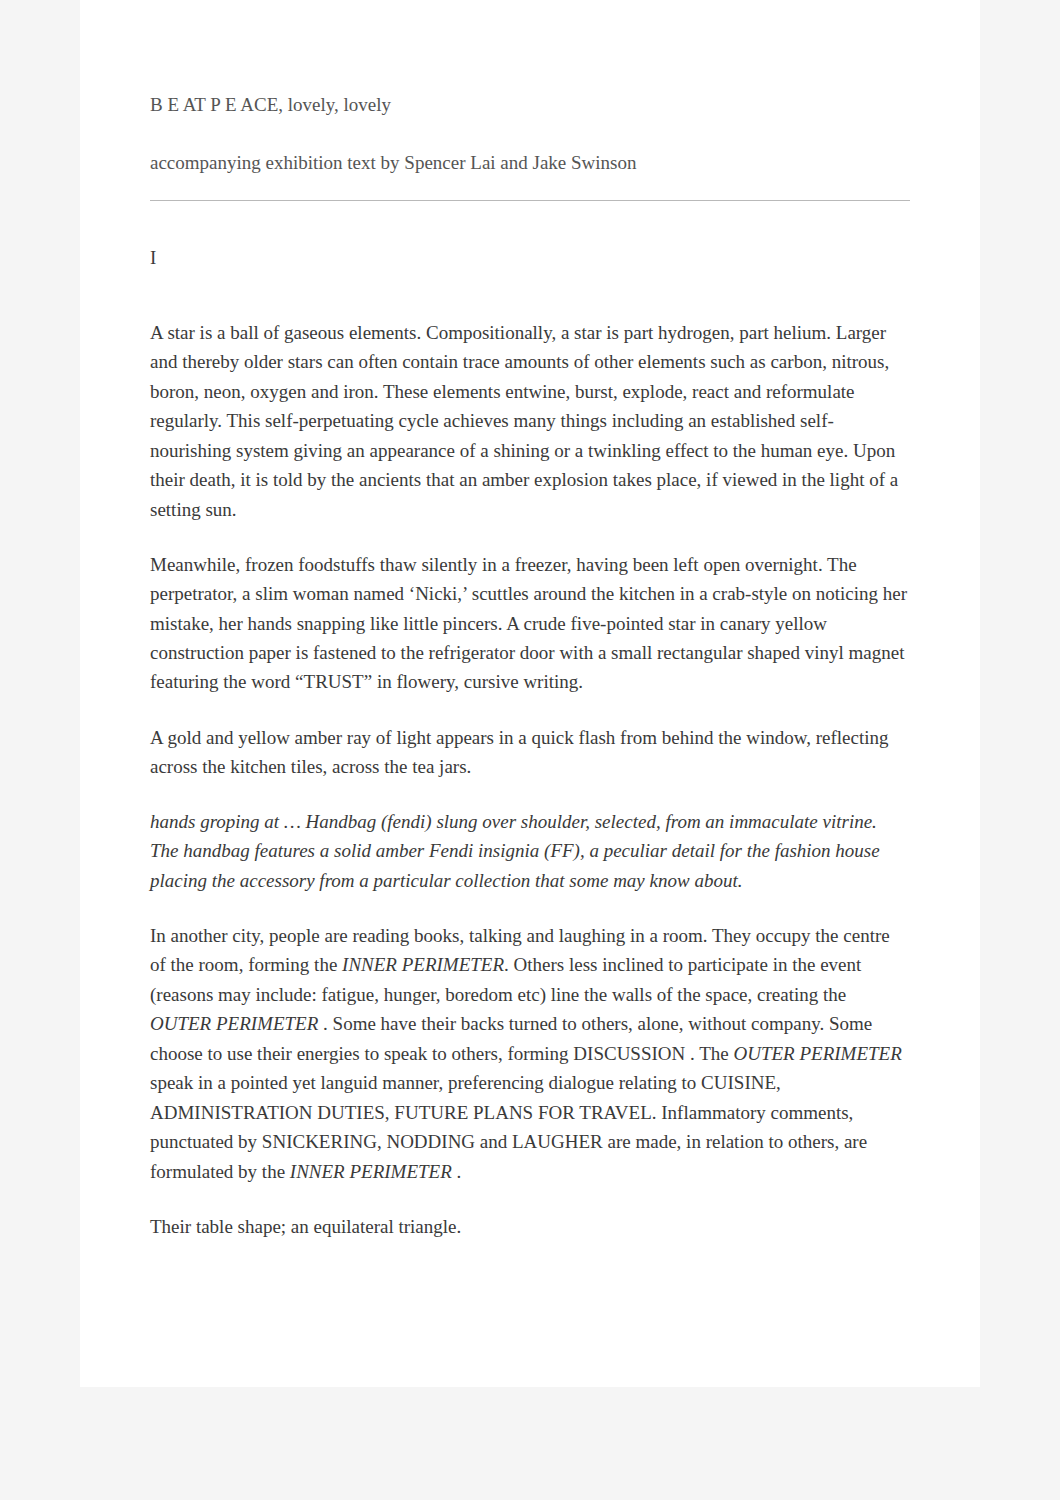B E AT P E ACE, lovely, lovely
accompanying exhibition text by Spencer Lai and Jake Swinson
I
A star is a ball of gaseous elements. Compositionally, a star is part hydrogen, part helium. Larger and thereby older stars can often contain trace amounts of other elements such as carbon, nitrous, boron, neon, oxygen and iron. These elements entwine, burst, explode, react and reformulate regularly. This self-perpetuating cycle achieves many things including an established self-nourishing system giving an appearance of a shining or a twinkling effect to the human eye. Upon their death, it is told by the ancients that an amber explosion takes place, if viewed in the light of a setting sun.
Meanwhile, frozen foodstuffs thaw silently in a freezer, having been left open overnight. The perpetrator, a slim woman named ‘Nicki,’ scuttles around the kitchen in a crab-style on noticing her mistake, her hands snapping like little pincers. A crude five-pointed star in canary yellow construction paper is fastened to the refrigerator door with a small rectangular shaped vinyl magnet featuring the word “TRUST” in flowery, cursive writing.
A gold and yellow amber ray of light appears in a quick flash from behind the window, reflecting across the kitchen tiles, across the tea jars.
hands groping at … Handbag (fendi) slung over shoulder, selected, from an immaculate vitrine. The handbag features a solid amber Fendi insignia (FF), a peculiar detail for the fashion house placing the accessory from a particular collection that some may know about.
In another city, people are reading books, talking and laughing in a room. They occupy the centre of the room, forming the INNER PERIMETER. Others less inclined to participate in the event (reasons may include: fatigue, hunger, boredom etc) line the walls of the space, creating the OUTER PERIMETER . Some have their backs turned to others, alone, without company. Some choose to use their energies to speak to others, forming DISCUSSION . The OUTER PERIMETER speak in a pointed yet languid manner, preferencing dialogue relating to CUISINE, ADMINISTRATION DUTIES, FUTURE PLANS FOR TRAVEL. Inflammatory comments, punctuated by SNICKERING, NODDING and LAUGHER are made, in relation to others, are formulated by the INNER PERIMETER .
Their table shape; an equilateral triangle.